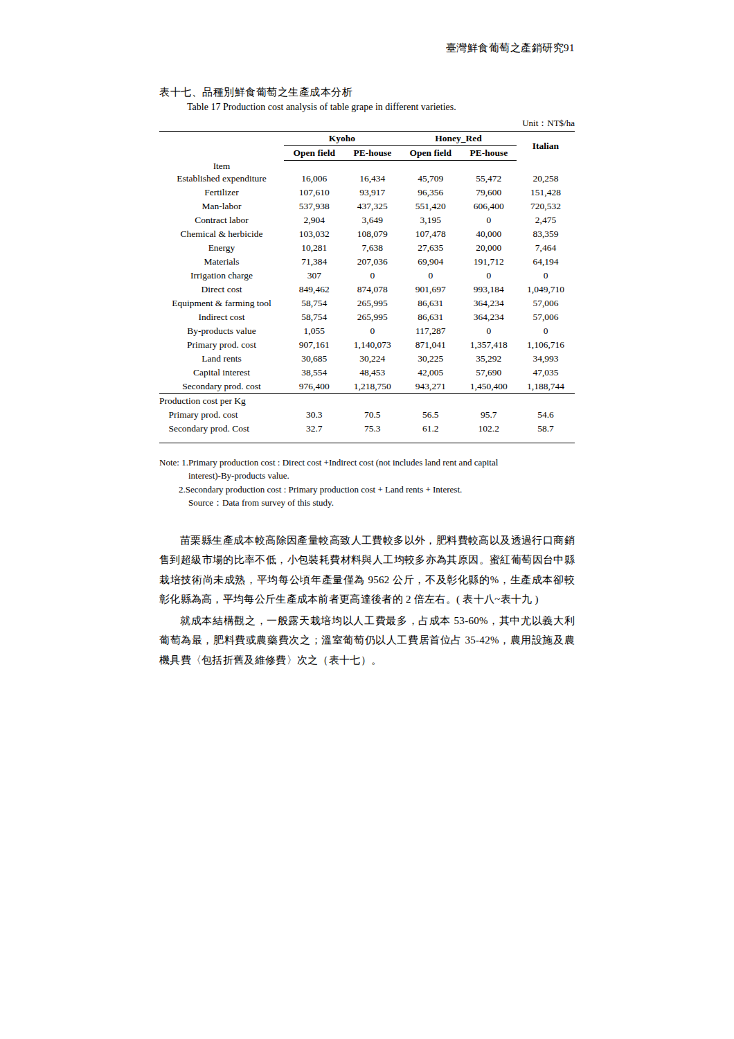臺灣鮮食葡萄之產銷研究91
表十七、品種別鮮食葡萄之生產成本分析
Table 17 Production cost analysis of table grape in different varieties.
Unit：NT$/ha
| | Kyoho | Honey_Red | Italian |
| --- | --- | --- | --- |
| Open field | PE-house | Open field | PE-house |
| Item | |
| Established expenditure | 16,006 | 16,434 | 45,709 | 55,472 | 20,258 |
| Fertilizer | 107,610 | 93,917 | 96,356 | 79,600 | 151,428 |
| Man-labor | 537,938 | 437,325 | 551,420 | 606,400 | 720,532 |
| Contract labor | 2,904 | 3,649 | 3,195 | 0 | 2,475 |
| Chemical & herbicide | 103,032 | 108,079 | 107,478 | 40,000 | 83,359 |
| Energy | 10,281 | 7,638 | 27,635 | 20,000 | 7,464 |
| Materials | 71,384 | 207,036 | 69,904 | 191,712 | 64,194 |
| Irrigation charge | 307 | 0 | 0 | 0 | 0 |
| Direct cost | 849,462 | 874,078 | 901,697 | 993,184 | 1,049,710 |
| Equipment & farming tool | 58,754 | 265,995 | 86,631 | 364,234 | 57,006 |
| Indirect cost | 58,754 | 265,995 | 86,631 | 364,234 | 57,006 |
| By-products value | 1,055 | 0 | 117,287 | 0 | 0 |
| Primary prod. cost | 907,161 | 1,140,073 | 871,041 | 1,357,418 | 1,106,716 |
| Land rents | 30,685 | 30,224 | 30,225 | 35,292 | 34,993 |
| Capital interest | 38,554 | 48,453 | 42,005 | 57,690 | 47,035 |
| Secondary prod. cost | 976,400 | 1,218,750 | 943,271 | 1,450,400 | 1,188,744 |
| Production cost per Kg |
| Primary prod. cost | 30.3 | 70.5 | 56.5 | 95.7 | 54.6 |
| Secondary prod. Cost | 32.7 | 75.3 | 61.2 | 102.2 | 58.7 |
Note: 1.Primary production cost : Direct cost +Indirect cost (not includes land rent and capital
interest)-By-products value.
2.Secondary production cost : Primary production cost + Land rents + Interest.
Source：Data from survey of this study.
苗栗縣生產成本較高除因產量較高致人工費較多以外，肥料費較高以及透過行口商銷售到超級市場的比率不低，小包裝耗費材料與人工均較多亦為其原因。蜜紅葡萄因台中縣栽培技術尚未成熟，平均每公頃年產量僅為 9562 公斤，不及彰化縣的%，生產成本卻較彰化縣為高，平均每公斤生產成本前者更高達後者的 2 倍左右。( 表十八~表十九 )
就成本結構觀之，一般露天栽培均以人工費最多，占成本 53-60%，其中尤以義大利葡萄為最，肥料費或農藥費次之；溫室葡萄仍以人工費居首位占 35-42%，農用設施及農機具費〈包括折舊及維修費〉次之（表十七）。